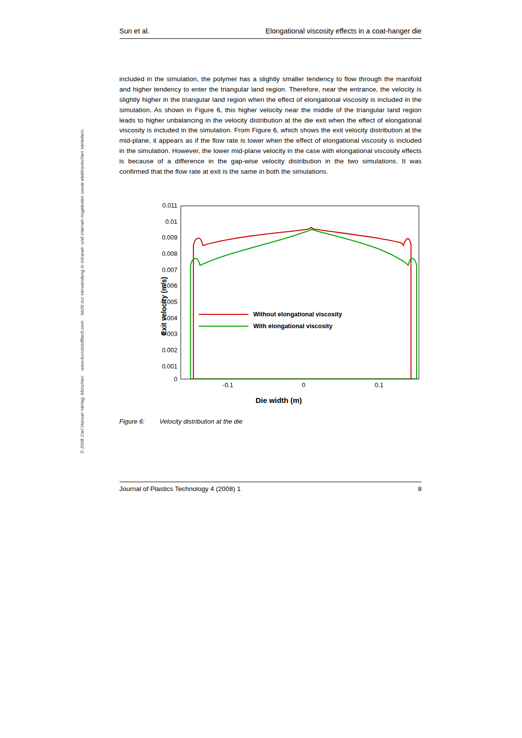© 2008 Carl Hanser Verlag, München www.kunststofftech.com Nicht zur Verwendung in Intranet- und Internet-Angeboten sowie elektronischen Verteilern.
Sun et al.
Elongational viscosity effects in a coat-hanger die
included in the simulation, the polymer has a slightly smaller tendency to flow through the manifold and higher tendency to enter the triangular land region. Therefore, near the entrance, the velocity is slightly higher in the triangular land region when the effect of elongational viscosity is included in the simulation. As shown in Figure 6, this higher velocity near the middle of the triangular land region leads to higher unbalancing in the velocity distribution at the die exit when the effect of elongational viscosity is included in the simulation. From Figure 6, which shows the exit velocity distribution at the mid-plane, it appears as if the flow rate is lower when the effect of elongational viscosity is included in the simulation. However, the lower mid-plane velocity in the case with elongational viscosity effects is because of a difference in the gap-wise velocity distribution in the two simulations. It was confirmed that the flow rate at exit is the same in both the simulations.
Exit velocity (m/s)
0.011
0.01
0.009
0.008
0.007
0.006
0.005
0.004
0.003
0.002
0.001
0
Without elongational viscosity
With elongational viscosity
-0.1
0
0.1
Die width (m)
Figure 6: Velocity distribution at the die
Journal of Plastics Technology 4 (2008) 1
8